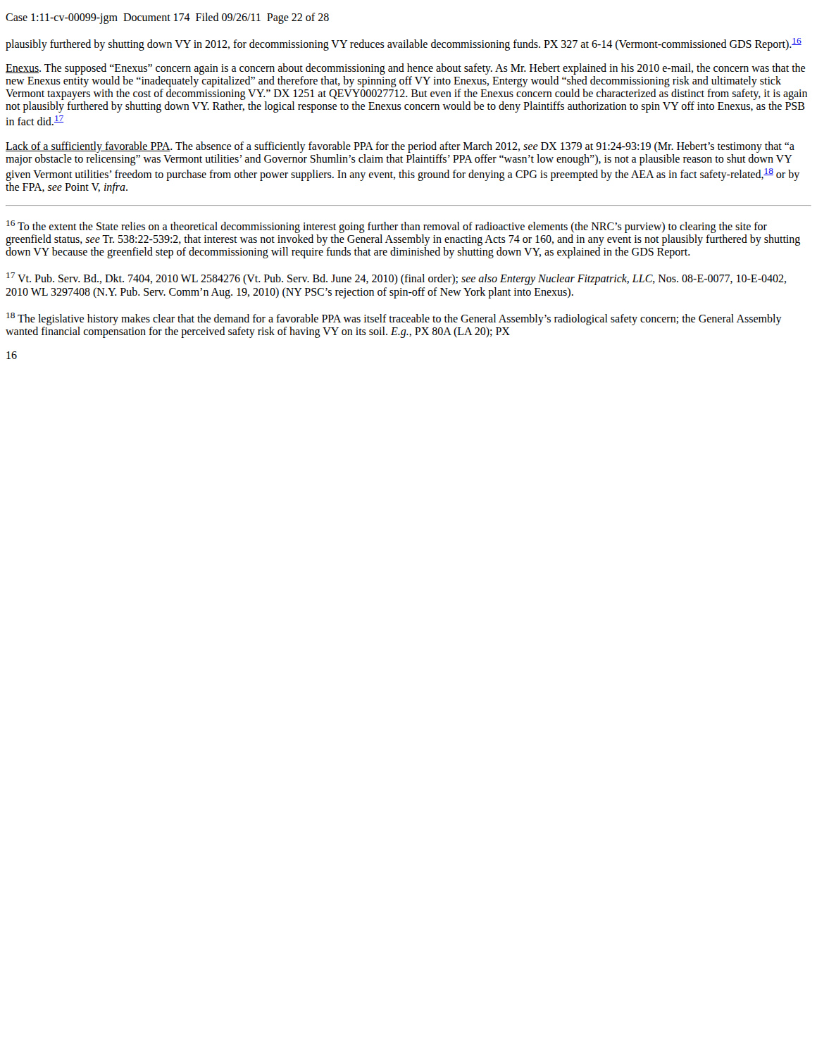Case 1:11-cv-00099-jgm Document 174 Filed 09/26/11 Page 22 of 28
plausibly furthered by shutting down VY in 2012, for decommissioning VY reduces available decommissioning funds. PX 327 at 6-14 (Vermont-commissioned GDS Report).16
Enexus. The supposed “Enexus” concern again is a concern about decommissioning and hence about safety. As Mr. Hebert explained in his 2010 e-mail, the concern was that the new Enexus entity would be “inadequately capitalized” and therefore that, by spinning off VY into Enexus, Entergy would “shed decommissioning risk and ultimately stick Vermont taxpayers with the cost of decommissioning VY.” DX 1251 at QEVY00027712. But even if the Enexus concern could be characterized as distinct from safety, it is again not plausibly furthered by shutting down VY. Rather, the logical response to the Enexus concern would be to deny Plaintiffs authorization to spin VY off into Enexus, as the PSB in fact did.17
Lack of a sufficiently favorable PPA. The absence of a sufficiently favorable PPA for the period after March 2012, see DX 1379 at 91:24-93:19 (Mr. Hebert’s testimony that “a major obstacle to relicensing” was Vermont utilities’ and Governor Shumlin’s claim that Plaintiffs’ PPA offer “wasn’t low enough”), is not a plausible reason to shut down VY given Vermont utilities’ freedom to purchase from other power suppliers. In any event, this ground for denying a CPG is preempted by the AEA as in fact safety-related,18 or by the FPA, see Point V, infra.
16 To the extent the State relies on a theoretical decommissioning interest going further than removal of radioactive elements (the NRC’s purview) to clearing the site for greenfield status, see Tr. 538:22-539:2, that interest was not invoked by the General Assembly in enacting Acts 74 or 160, and in any event is not plausibly furthered by shutting down VY because the greenfield step of decommissioning will require funds that are diminished by shutting down VY, as explained in the GDS Report.
17 Vt. Pub. Serv. Bd., Dkt. 7404, 2010 WL 2584276 (Vt. Pub. Serv. Bd. June 24, 2010) (final order); see also Entergy Nuclear Fitzpatrick, LLC, Nos. 08-E-0077, 10-E-0402, 2010 WL 3297408 (N.Y. Pub. Serv. Comm’n Aug. 19, 2010) (NY PSC’s rejection of spin-off of New York plant into Enexus).
18 The legislative history makes clear that the demand for a favorable PPA was itself traceable to the General Assembly’s radiological safety concern; the General Assembly wanted financial compensation for the perceived safety risk of having VY on its soil. E.g., PX 80A (LA 20); PX
16